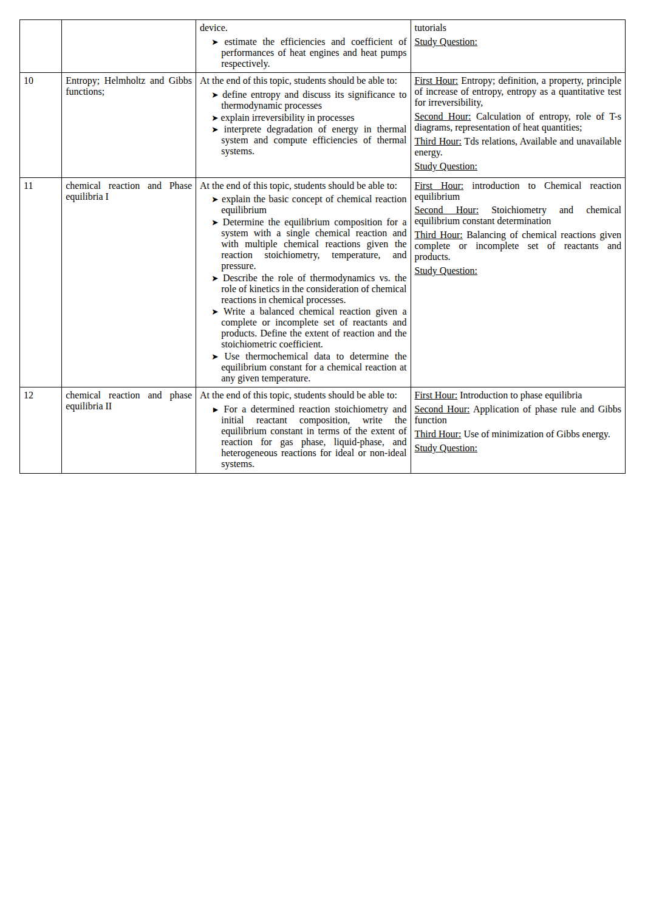| | | device. estimate the efficiencies and coefficient of performances of heat engines and heat pumps respectively. | tutorials Study Question: |
| 10 | Entropy; Helmholtz and Gibbs functions; | At the end of this topic, students should be able to: define entropy and discuss its significance to thermodynamic processes explain irreversibility in processes interprete degradation of energy in thermal system and compute efficiencies of thermal systems. | First Hour: Entropy; definition, a property, principle of increase of entropy, entropy as a quantitative test for irreversibility, Second Hour: Calculation of entropy, role of T-s diagrams, representation of heat quantities; Third Hour: Tds relations, Available and unavailable energy. Study Question: |
| 11 | chemical reaction and Phase equilibria I | At the end of this topic, students should be able to: explain the basic concept of chemical reaction equilibrium Determine the equilibrium composition for a system with a single chemical reaction and with multiple chemical reactions given the reaction stoichiometry, temperature, and pressure. Describe the role of thermodynamics vs. the role of kinetics in the consideration of chemical reactions in chemical processes. Write a balanced chemical reaction given a complete or incomplete set of reactants and products. Define the extent of reaction and the stoichiometric coefficient. Use thermochemical data to determine the equilibrium constant for a chemical reaction at any given temperature. | First Hour: introduction to Chemical reaction equilibrium Second Hour: Stoichiometry and chemical equilibrium constant determination Third Hour: Balancing of chemical reactions given complete or incomplete set of reactants and products. Study Question: |
| 12 | chemical reaction and phase equilibria II | At the end of this topic, students should be able to: For a determined reaction stoichiometry and initial reactant composition, write the equilibrium constant in terms of the extent of reaction for gas phase, liquid-phase, and heterogeneous reactions for ideal or non-ideal systems. | First Hour: Introduction to phase equilibria Second Hour: Application of phase rule and Gibbs function Third Hour: Use of minimization of Gibbs energy. Study Question: |